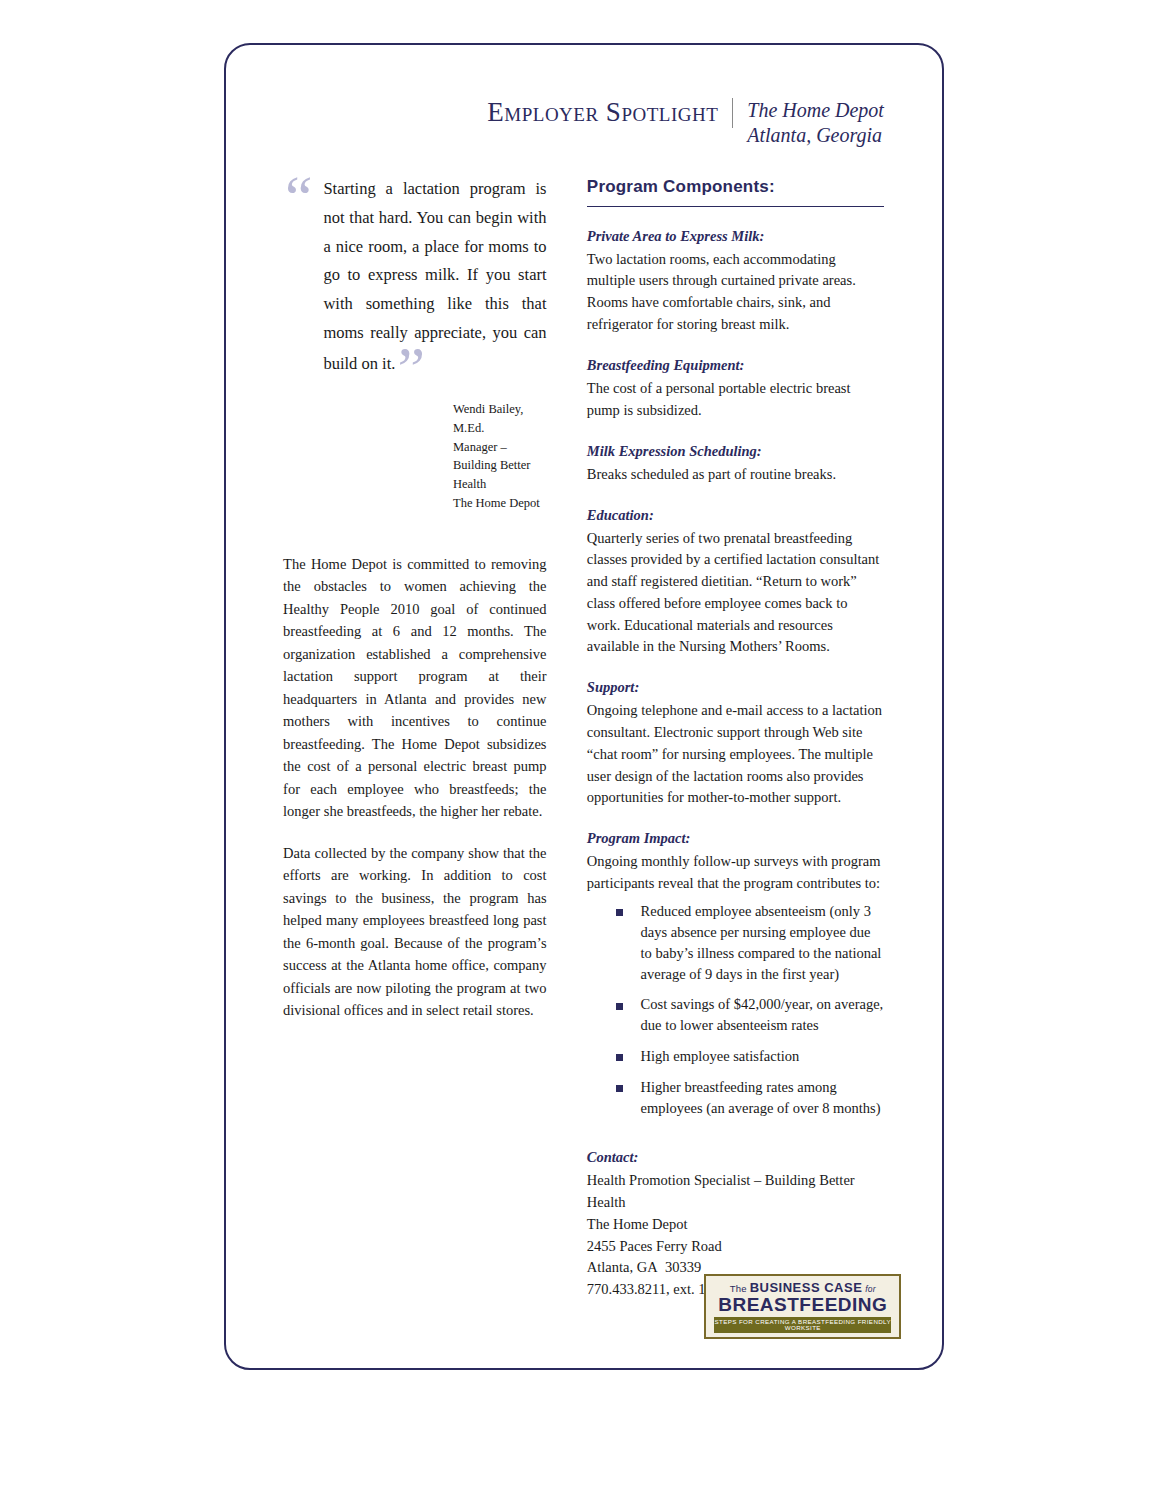Employer Spotlight
The Home Depot
Atlanta, Georgia
“Starting a lactation program is not that hard. You can begin with a nice room, a place for moms to go to express milk. If you start with something like this that moms really appreciate, you can build on it.”
Wendi Bailey, M.Ed.
Manager – Building Better Health
The Home Depot
The Home Depot is committed to removing the obstacles to women achieving the Healthy People 2010 goal of continued breastfeeding at 6 and 12 months. The organization established a comprehensive lactation support program at their headquarters in Atlanta and provides new mothers with incentives to continue breastfeeding. The Home Depot subsidizes the cost of a personal electric breast pump for each employee who breastfeeds; the longer she breastfeeds, the higher her rebate.
Data collected by the company show that the efforts are working. In addition to cost savings to the business, the program has helped many employees breastfeed long past the 6-month goal. Because of the program’s success at the Atlanta home office, company officials are now piloting the program at two divisional offices and in select retail stores.
Program Components:
Private Area to Express Milk:
Two lactation rooms, each accommodating multiple users through curtained private areas. Rooms have comfortable chairs, sink, and refrigerator for storing breast milk.
Breastfeeding Equipment:
The cost of a personal portable electric breast pump is subsidized.
Milk Expression Scheduling:
Breaks scheduled as part of routine breaks.
Education:
Quarterly series of two prenatal breastfeeding classes provided by a certified lactation consultant and staff registered dietitian. “Return to work” class offered before employee comes back to work. Educational materials and resources available in the Nursing Mothers’ Rooms.
Support:
Ongoing telephone and e-mail access to a lactation consultant. Electronic support through Web site “chat room” for nursing employees. The multiple user design of the lactation rooms also provides opportunities for mother-to-mother support.
Program Impact:
Ongoing monthly follow-up surveys with program participants reveal that the program contributes to:
Reduced employee absenteeism (only 3 days absence per nursing employee due to baby’s illness compared to the national average of 9 days in the first year)
Cost savings of $42,000/year, on average, due to lower absenteeism rates
High employee satisfaction
Higher breastfeeding rates among employees (an average of over 8 months)
Contact:
Health Promotion Specialist – Building Better Health
The Home Depot
2455 Paces Ferry Road
Atlanta, GA 30339
770.433.8211, ext. 18489
The BUSINESS CASE for
BREASTFEEDING
STEPS FOR CREATING A BREASTFEEDING FRIENDLY WORKSITE